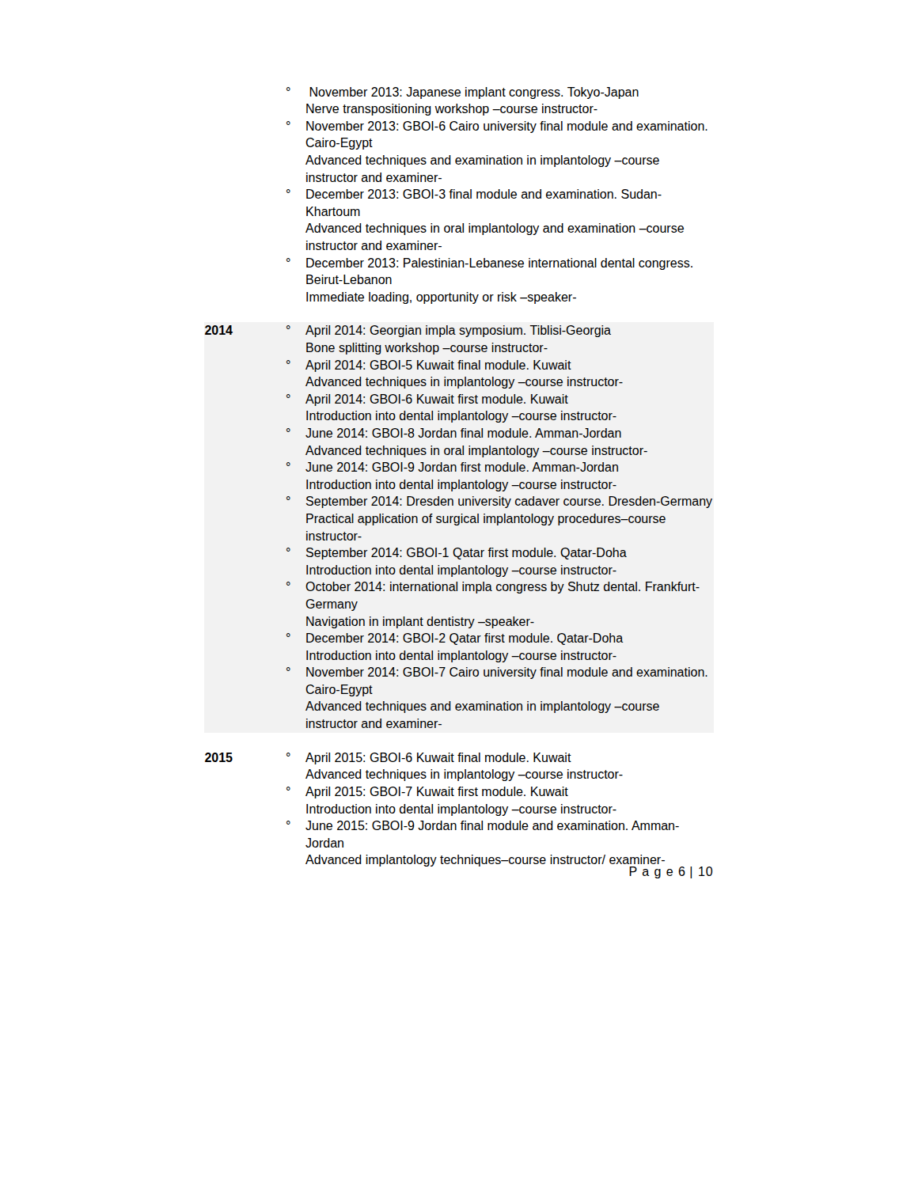| | November 2013: Japanese implant congress. Tokyo-Japan Nerve transpositioning workshop –course instructor- November 2013: GBOI-6 Cairo university final module and examination. Cairo-Egypt Advanced techniques and examination in implantology –course instructor and examiner- December 2013: GBOI-3 final module and examination. Sudan-Khartoum Advanced techniques in oral implantology and examination –course instructor and examiner- December 2013: Palestinian-Lebanese international dental congress. Beirut-Lebanon Immediate loading, opportunity or risk –speaker- |
| 2014 | April 2014: Georgian impla symposium. Tiblisi-Georgia Bone splitting workshop –course instructor- April 2014: GBOI-5 Kuwait final module. Kuwait Advanced techniques in implantology –course instructor- April 2014: GBOI-6 Kuwait first module. Kuwait Introduction into dental implantology –course instructor- June 2014: GBOI-8 Jordan final module. Amman-Jordan Advanced techniques in oral implantology –course instructor- June 2014: GBOI-9 Jordan first module. Amman-Jordan Introduction into dental implantology –course instructor- September 2014: Dresden university cadaver course. Dresden-Germany Practical application of surgical implantology procedures–course instructor- September 2014: GBOI-1 Qatar first module. Qatar-Doha Introduction into dental implantology –course instructor- October 2014: international impla congress by Shutz dental. Frankfurt-Germany Navigation in implant dentistry –speaker- December 2014: GBOI-2 Qatar first module. Qatar-Doha Introduction into dental implantology –course instructor- November 2014: GBOI-7 Cairo university final module and examination. Cairo-Egypt Advanced techniques and examination in implantology –course instructor and examiner- |
| 2015 | April 2015: GBOI-6 Kuwait final module. Kuwait Advanced techniques in implantology –course instructor- April 2015: GBOI-7 Kuwait first module. Kuwait Introduction into dental implantology –course instructor- June 2015: GBOI-9 Jordan final module and examination. Amman-Jordan Advanced implantology techniques–course instructor/ examiner- |
P a g e 6 | 10